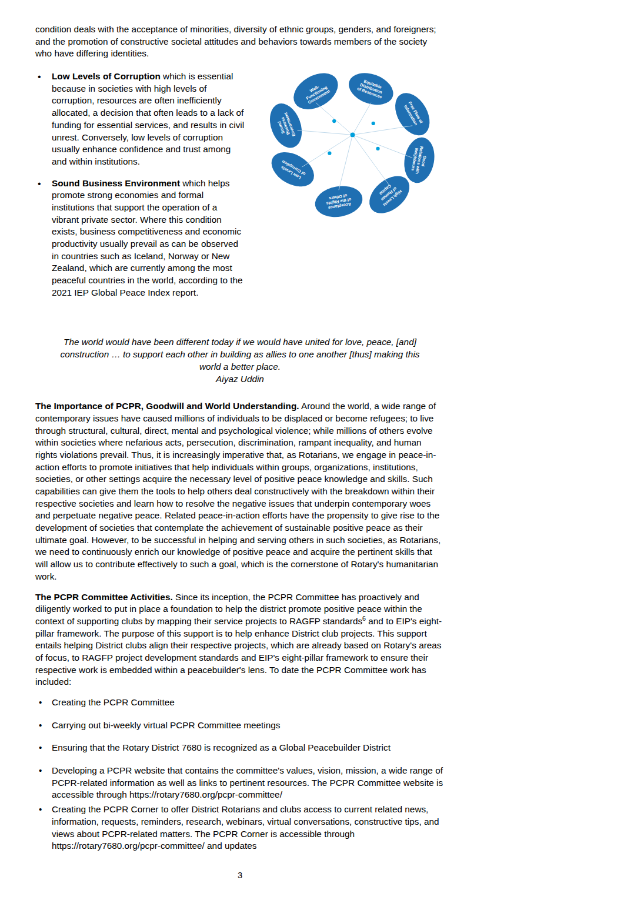condition deals with the acceptance of minorities, diversity of ethnic groups, genders, and foreigners; and the promotion of constructive societal attitudes and behaviors towards members of the society who have differing identities.
Low Levels of Corruption which is essential because in societies with high levels of corruption, resources are often inefficiently allocated, a decision that often leads to a lack of funding for essential services, and results in civil unrest. Conversely, low levels of corruption usually enhance confidence and trust among and within institutions.
Sound Business Environment which helps promote strong economies and formal institutions that support the operation of a vibrant private sector. Where this condition exists, business competitiveness and economic productivity usually prevail as can be observed in countries such as Iceland, Norway or New Zealand, which are currently among the most peaceful countries in the world, according to the 2021 IEP Global Peace Index report.
The world would have been different today if we would have united for love, peace, [and] construction … to support each other in building as allies to one another [thus] making this world a better place. Aiyaz Uddin
The Importance of PCPR, Goodwill and World Understanding. Around the world, a wide range of contemporary issues have caused millions of individuals to be displaced or become refugees; to live through structural, cultural, direct, mental and psychological violence; while millions of others evolve within societies where nefarious acts, persecution, discrimination, rampant inequality, and human rights violations prevail. Thus, it is increasingly imperative that, as Rotarians, we engage in peace-in-action efforts to promote initiatives that help individuals within groups, organizations, institutions, societies, or other settings acquire the necessary level of positive peace knowledge and skills. Such capabilities can give them the tools to help others deal constructively with the breakdown within their respective societies and learn how to resolve the negative issues that underpin contemporary woes and perpetuate negative peace. Related peace-in-action efforts have the propensity to give rise to the development of societies that contemplate the achievement of sustainable positive peace as their ultimate goal. However, to be successful in helping and serving others in such societies, as Rotarians, we need to continuously enrich our knowledge of positive peace and acquire the pertinent skills that will allow us to contribute effectively to such a goal, which is the cornerstone of Rotary's humanitarian work.
The PCPR Committee Activities. Since its inception, the PCPR Committee has proactively and diligently worked to put in place a foundation to help the district promote positive peace within the context of supporting clubs by mapping their service projects to RAGFP standards6 and to EIP's eight-pillar framework. The purpose of this support is to help enhance District club projects. This support entails helping District clubs align their respective projects, which are already based on Rotary's areas of focus, to RAGFP project development standards and EIP's eight-pillar framework to ensure their respective work is embedded within a peacebuilder's lens. To date the PCPR Committee work has included:
Creating the PCPR Committee
Carrying out bi-weekly virtual PCPR Committee meetings
Ensuring that the Rotary District 7680 is recognized as a Global Peacebuilder District
Developing a PCPR website that contains the committee's values, vision, mission, a wide range of PCPR-related information as well as links to pertinent resources. The PCPR Committee website is accessible through https://rotary7680.org/pcpr-committee/
Creating the PCPR Corner to offer District Rotarians and clubs access to current related news, information, requests, reminders, research, webinars, virtual conversations, constructive tips, and views about PCPR-related matters. The PCPR Corner is accessible through https://rotary7680.org/pcpr-committee/ and updates
3